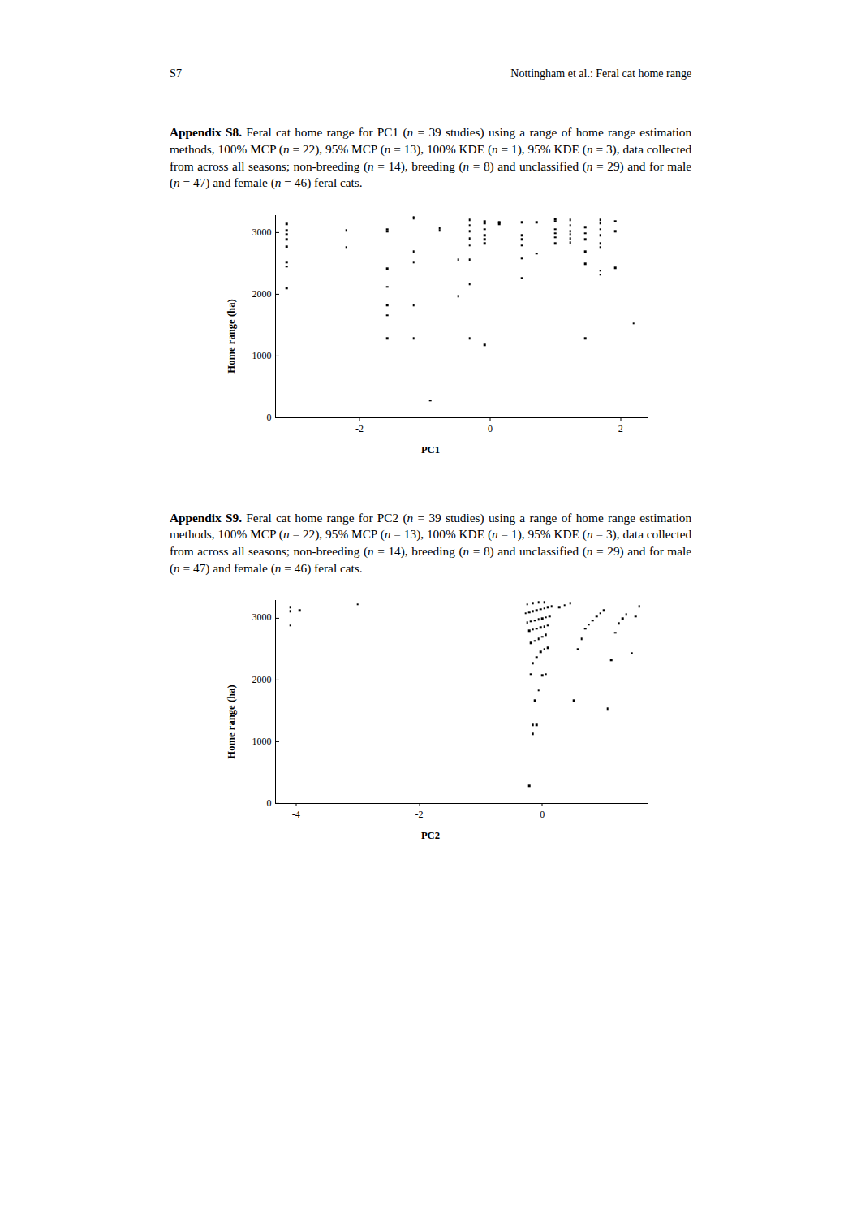S7 Nottingham et al.: Feral cat home range
Appendix S8. Feral cat home range for PC1 (n = 39 studies) using a range of home range estimation methods, 100% MCP (n = 22), 95% MCP (n = 13), 100% KDE (n = 1), 95% KDE (n = 3), data collected from across all seasons; non-breeding (n = 14), breeding (n = 8) and unclassified (n = 29) and for male (n = 47) and female (n = 46) feral cats.
Home range (ha)
0
1000
2000
3000
-2
0
2
PC1
Appendix S9. Feral cat home range for PC2 (n = 39 studies) using a range of home range estimation methods, 100% MCP (n = 22), 95% MCP (n = 13), 100% KDE (n = 1), 95% KDE (n = 3), data collected from across all seasons; non-breeding (n = 14), breeding (n = 8) and unclassified (n = 29) and for male (n = 47) and female (n = 46) feral cats.
Home range (ha)
0
1000
2000
3000
-4
-2
0
PC2